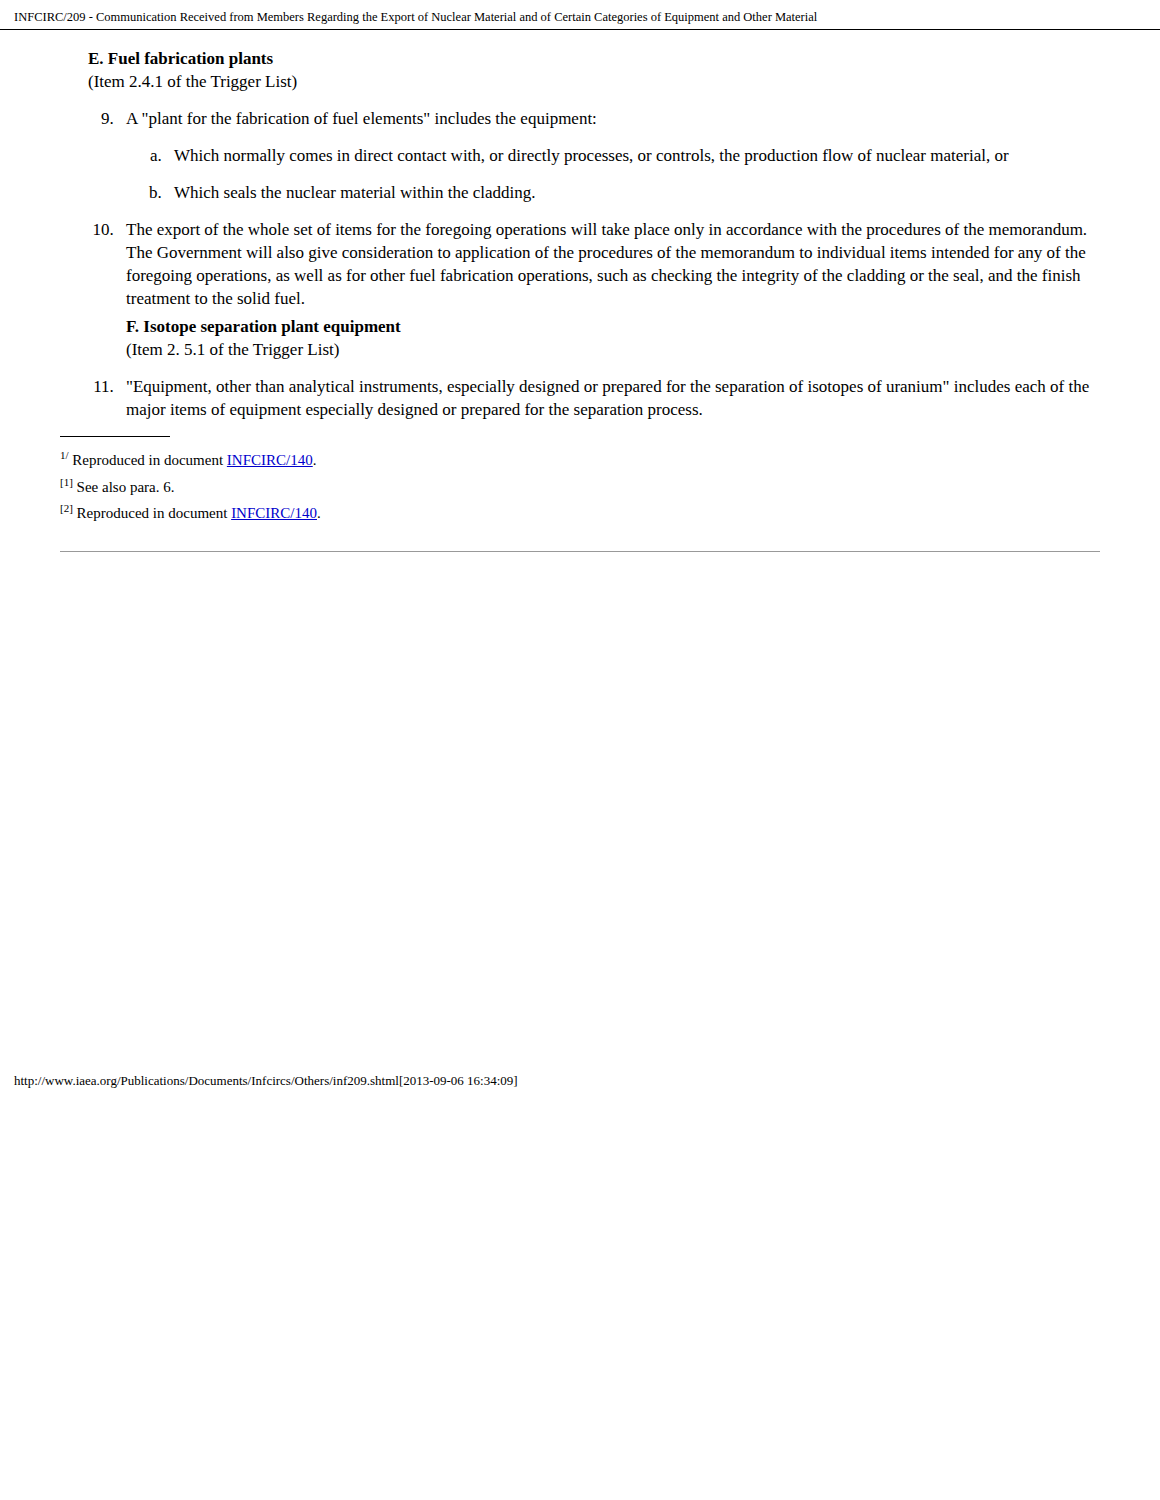INFCIRC/209 - Communication Received from Members Regarding the Export of Nuclear Material and of Certain Categories of Equipment and Other Material
E. Fuel fabrication plants
(Item 2.4.1 of the Trigger List)
A "plant for the fabrication of fuel elements" includes the equipment:
Which normally comes in direct contact with, or directly processes, or controls, the production flow of nuclear material, or
Which seals the nuclear material within the cladding.
The export of the whole set of items for the foregoing operations will take place only in accordance with the procedures of the memorandum. The Government will also give consideration to application of the procedures of the memorandum to individual items intended for any of the foregoing operations, as well as for other fuel fabrication operations, such as checking the integrity of the cladding or the seal, and the finish treatment to the solid fuel.
F. Isotope separation plant equipment
(Item 2. 5.1 of the Trigger List)
"Equipment, other than analytical instruments, especially designed or prepared for the separation of isotopes of uranium" includes each of the major items of equipment especially designed or prepared for the separation process.
1/ Reproduced in document INFCIRC/140.
[1] See also para. 6.
[2] Reproduced in document INFCIRC/140.
http://www.iaea.org/Publications/Documents/Infcircs/Others/inf209.shtml[2013-09-06 16:34:09]